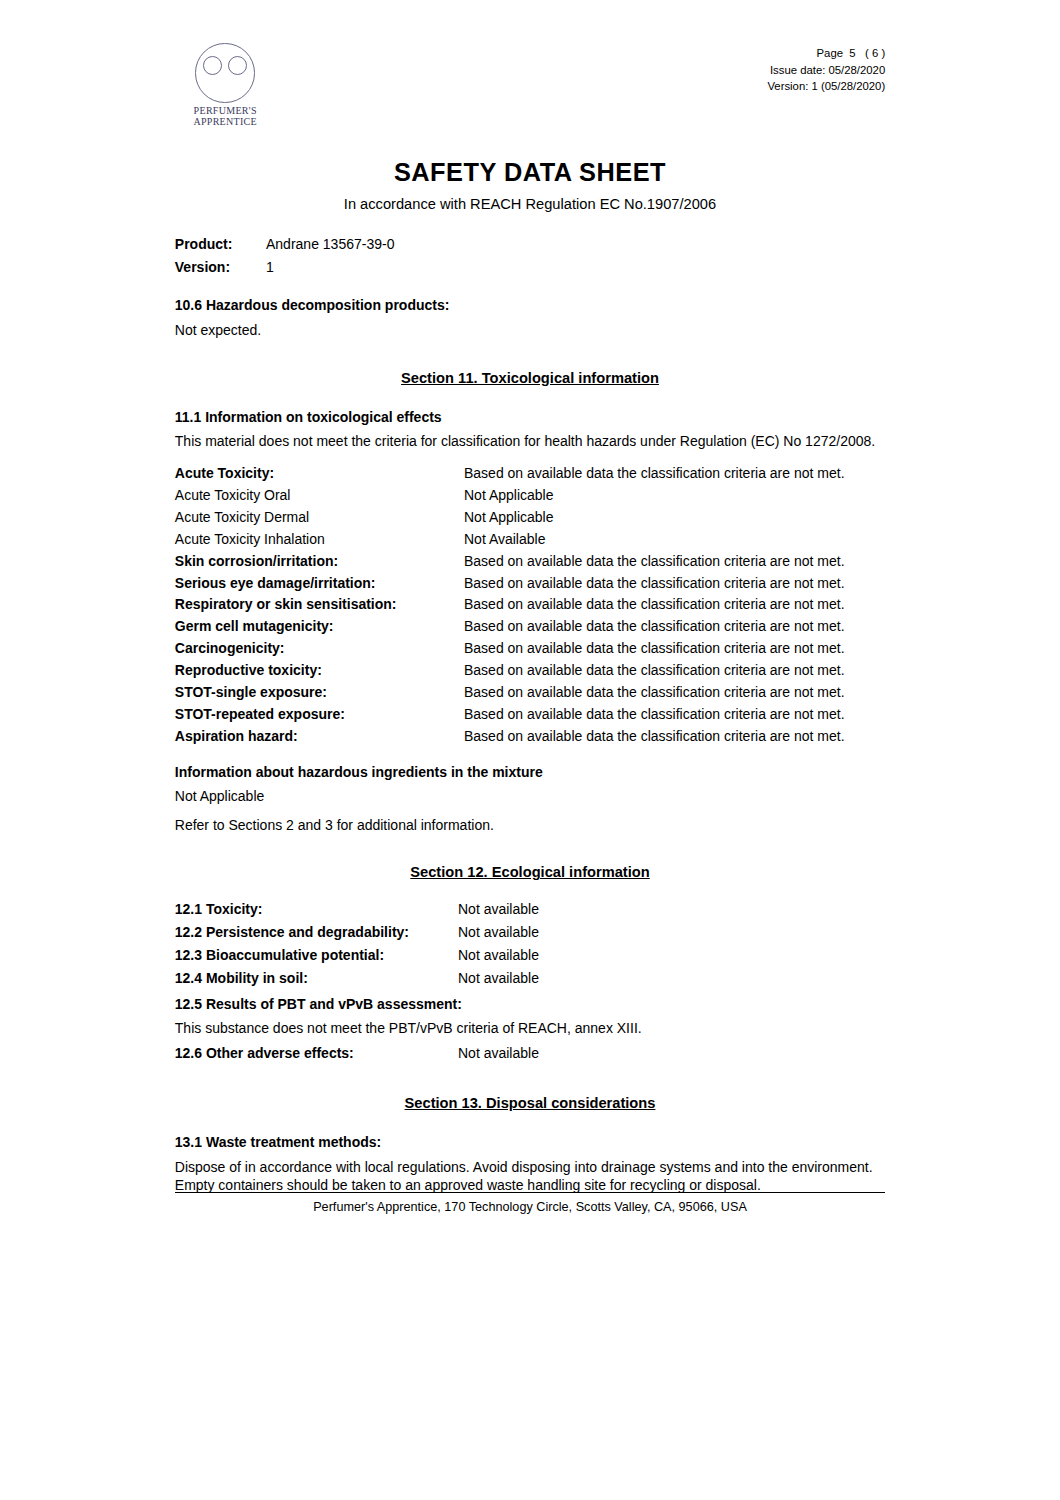PERFUMER'S
APPRENTICE
Page 5 ( 6 )
Issue date: 05/28/2020
Version: 1 (05/28/2020)
SAFETY DATA SHEET
In accordance with REACH Regulation EC No.1907/2006
Product: Andrane 13567-39-0
Version: 1
10.6 Hazardous decomposition products:
Not expected.
Section 11. Toxicological information
11.1 Information on toxicological effects
This material does not meet the criteria for classification for health hazards under Regulation (EC) No 1272/2008.
| Acute Toxicity: | Based on available data the classification criteria are not met. |
| Acute Toxicity Oral | Not Applicable |
| Acute Toxicity Dermal | Not Applicable |
| Acute Toxicity Inhalation | Not Available |
| Skin corrosion/irritation: | Based on available data the classification criteria are not met. |
| Serious eye damage/irritation: | Based on available data the classification criteria are not met. |
| Respiratory or skin sensitisation: | Based on available data the classification criteria are not met. |
| Germ cell mutagenicity: | Based on available data the classification criteria are not met. |
| Carcinogenicity: | Based on available data the classification criteria are not met. |
| Reproductive toxicity: | Based on available data the classification criteria are not met. |
| STOT-single exposure: | Based on available data the classification criteria are not met. |
| STOT-repeated exposure: | Based on available data the classification criteria are not met. |
| Aspiration hazard: | Based on available data the classification criteria are not met. |
Information about hazardous ingredients in the mixture
Not Applicable
Refer to Sections 2 and 3 for additional information.
Section 12. Ecological information
| 12.1 Toxicity: | Not available |
| 12.2 Persistence and degradability: | Not available |
| 12.3 Bioaccumulative potential: | Not available |
| 12.4 Mobility in soil: | Not available |
12.5 Results of PBT and vPvB assessment:
This substance does not meet the PBT/vPvB criteria of REACH, annex XIII.
| 12.6 Other adverse effects: | Not available |
Section 13. Disposal considerations
13.1 Waste treatment methods:
Dispose of in accordance with local regulations. Avoid disposing into drainage systems and into the environment. Empty containers should be taken to an approved waste handling site for recycling or disposal.
Perfumer's Apprentice, 170 Technology Circle, Scotts Valley, CA, 95066, USA